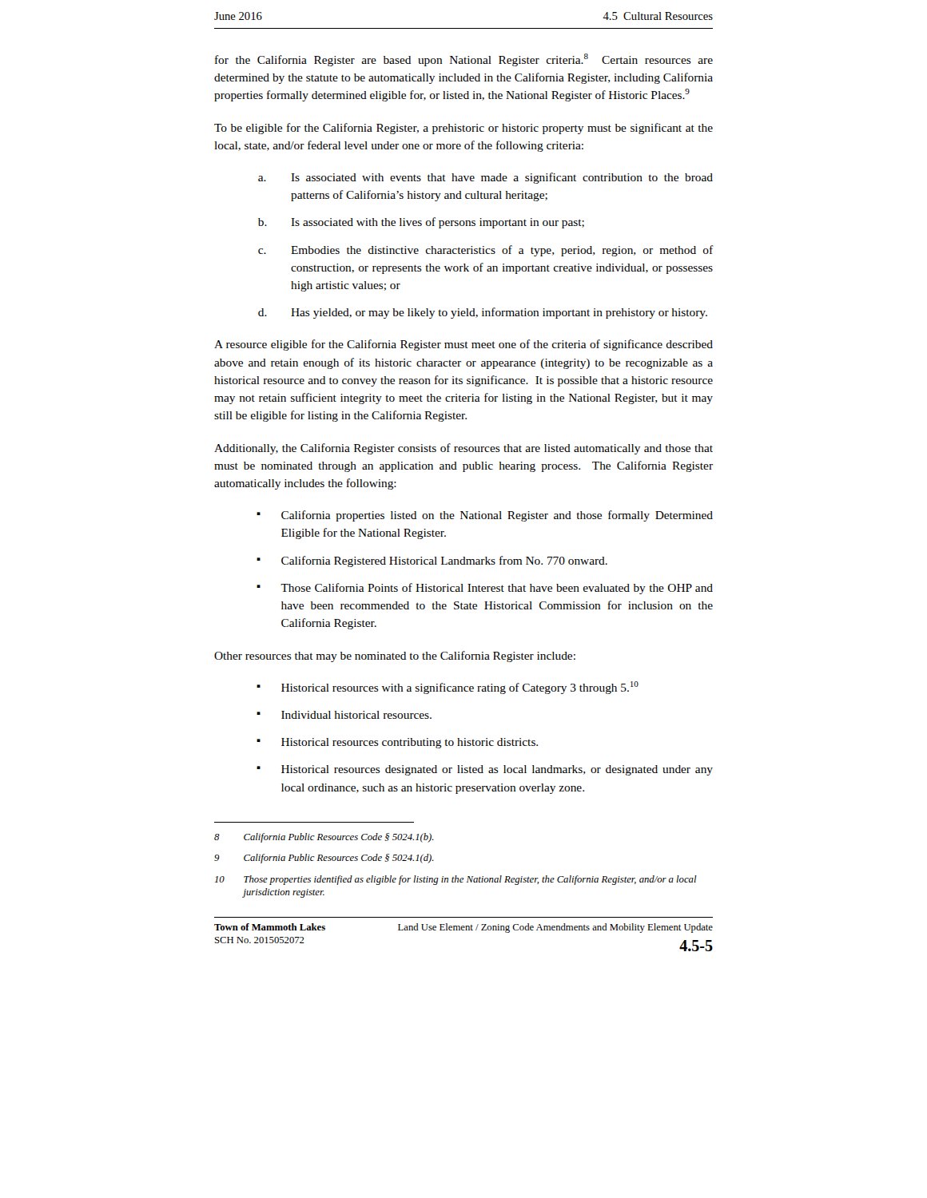June 2016
4.5 Cultural Resources
for the California Register are based upon National Register criteria.8 Certain resources are determined by the statute to be automatically included in the California Register, including California properties formally determined eligible for, or listed in, the National Register of Historic Places.9
To be eligible for the California Register, a prehistoric or historic property must be significant at the local, state, and/or federal level under one or more of the following criteria:
Is associated with events that have made a significant contribution to the broad patterns of California’s history and cultural heritage;
Is associated with the lives of persons important in our past;
Embodies the distinctive characteristics of a type, period, region, or method of construction, or represents the work of an important creative individual, or possesses high artistic values; or
Has yielded, or may be likely to yield, information important in prehistory or history.
A resource eligible for the California Register must meet one of the criteria of significance described above and retain enough of its historic character or appearance (integrity) to be recognizable as a historical resource and to convey the reason for its significance. It is possible that a historic resource may not retain sufficient integrity to meet the criteria for listing in the National Register, but it may still be eligible for listing in the California Register.
Additionally, the California Register consists of resources that are listed automatically and those that must be nominated through an application and public hearing process. The California Register automatically includes the following:
California properties listed on the National Register and those formally Determined Eligible for the National Register.
California Registered Historical Landmarks from No. 770 onward.
Those California Points of Historical Interest that have been evaluated by the OHP and have been recommended to the State Historical Commission for inclusion on the California Register.
Other resources that may be nominated to the California Register include:
Historical resources with a significance rating of Category 3 through 5.10
Individual historical resources.
Historical resources contributing to historic districts.
Historical resources designated or listed as local landmarks, or designated under any local ordinance, such as an historic preservation overlay zone.
8
California Public Resources Code § 5024.1(b).
9
California Public Resources Code § 5024.1(d).
10
Those properties identified as eligible for listing in the National Register, the California Register, and/or a local jurisdiction register.
Town of Mammoth Lakes
SCH No. 2015052072
Land Use Element / Zoning Code Amendments and Mobility Element Update 4.5-5